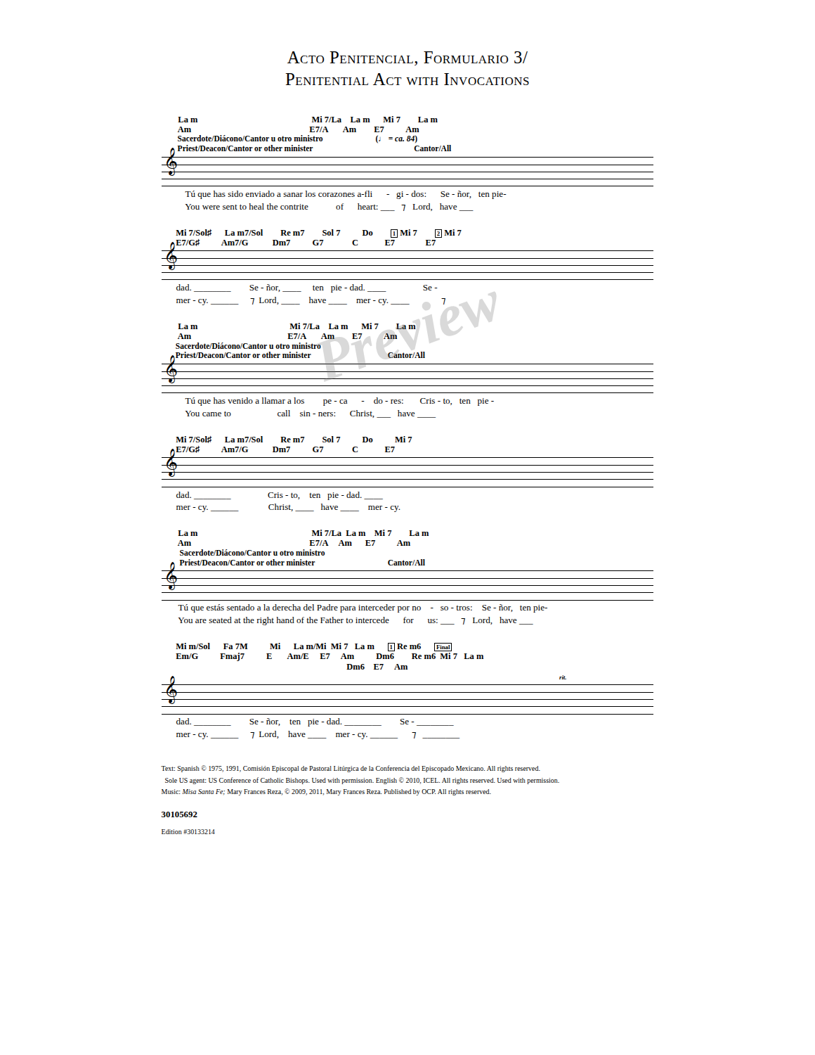Preview
Acto Penitencial, Formulario 3/
Penitential Act with Invocations
La m Mi 7/La La m Mi 7 La m
Am E7/A Am E7 Am
Sacerdote/Diácono/Cantor u otro ministro (♩ = ca. 84)
Priest/Deacon/Cantor or other minister Cantor/All
𝄞
Tú que has sido enviado a sanar los corazones a-fli - gi - dos: Se - ñor, ten pie-
You were sent to heal the contrite of heart: ___ ⁊ Lord, have ___
Mi 7/Sol♯ La m7/Sol Re m7 Sol 7 Do 1 Mi 7 2 Mi 7
E7/G♯ Am7/G Dm7 G7 C E7 E7
𝄞
dad. ________ Se - ñor, ____ ten pie - dad. ____ Se -
mer - cy. ______ ⁊ Lord, ____ have ____ mer - cy. ____ ⁊
La m Mi 7/La La m Mi 7 La m
Am E7/A Am E7 Am
Sacerdote/Diácono/Cantor u otro ministro
Priest/Deacon/Cantor or other minister Cantor/All
𝄞
Tú que has venido a llamar a los pe - ca - do - res: Cris - to, ten pie -
You came to call sin - ners: Christ, ___ have ____
Mi 7/Sol♯ La m7/Sol Re m7 Sol 7 Do Mi 7
E7/G♯ Am7/G Dm7 G7 C E7
𝄞
dad. ________ Cris - to, ten pie - dad. ____
mer - cy. ______ Christ, ____ have ____ mer - cy.
La m Mi 7/La La m Mi 7 La m
Am E7/A Am E7 Am
Sacerdote/Diácono/Cantor u otro ministro
Priest/Deacon/Cantor or other minister Cantor/All
𝄞
Tú que estás sentado a la derecha del Padre para interceder por no - so - tros: Se - ñor, ten pie-
You are seated at the right hand of the Father to intercede for us: ___ ⁊ Lord, have ___
Mi m/Sol Fa 7M Mi La m/Mi Mi 7 La m 1 Re m6 Final
Em/G Fmaj7 E Am/E E7 Am Dm6 Re m6 Mi 7 La m
Dm6 E7 Am
rit.
𝄞
dad. ________ Se - ñor, ten pie - dad. ________ Se - ________
mer - cy. ______ ⁊ Lord, have ____ mer - cy. ______ ⁊ ________
Text: Spanish © 1975, 1991, Comisión Episcopal de Pastoral Litúrgica de la Conferencia del Episcopado Mexicano. All rights reserved.
Sole US agent: US Conference of Catholic Bishops. Used with permission. English © 2010, ICEL. All rights reserved. Used with permission.
Music: Misa Santa Fe; Mary Frances Reza, © 2009, 2011, Mary Frances Reza. Published by OCP. All rights reserved.
30105692
Edition #30133214